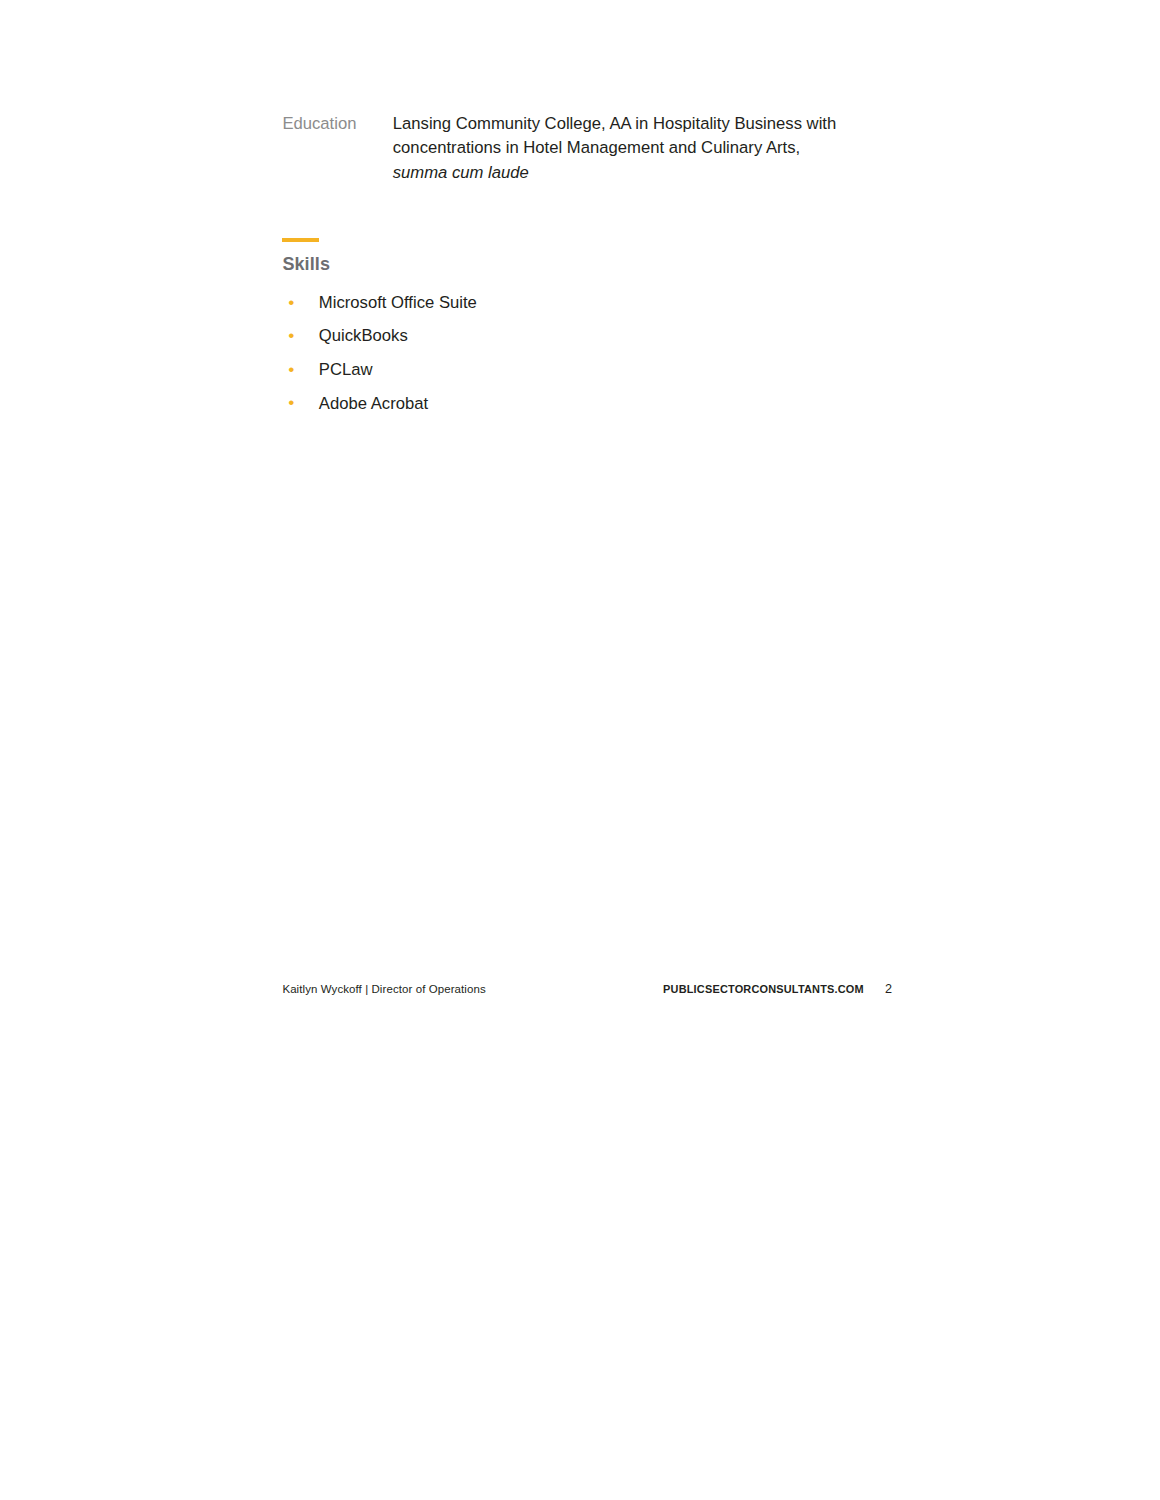Education
Lansing Community College, AA in Hospitality Business with concentrations in Hotel Management and Culinary Arts, summa cum laude
Skills
Microsoft Office Suite
QuickBooks
PCLaw
Adobe Acrobat
Kaitlyn Wyckoff | Director of Operations
PUBLICSECTORCONSULTANTS.COM 2